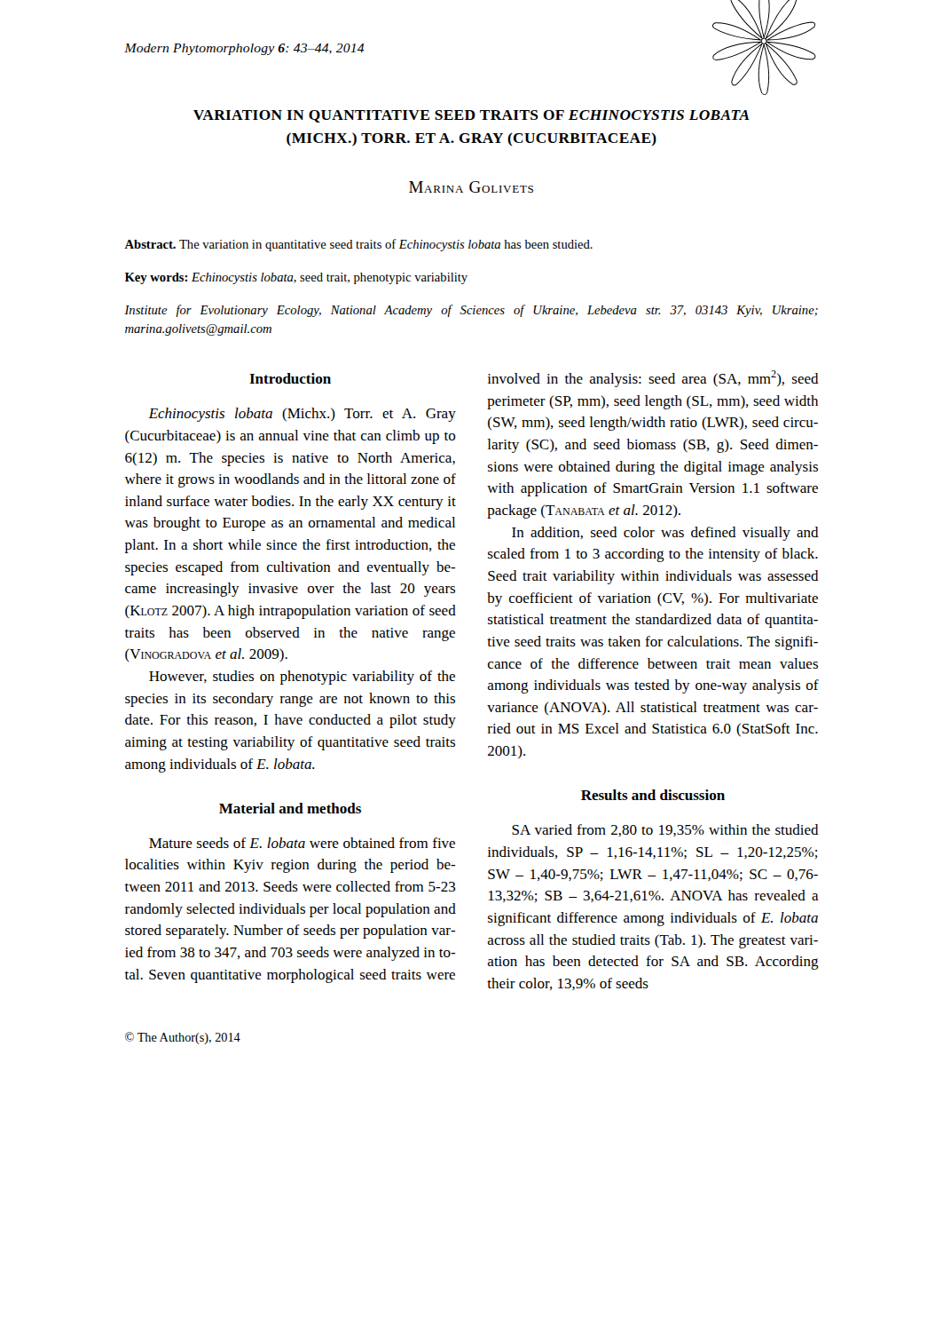Modern Phytomorphology 6: 43–44, 2014
Variation in quantitative seed traits of Echinocystis lobata
(Michx.) Torr. et A. Gray (Cucurbitaceae)
Marina Golivets
Abstract. The variation in quantitative seed traits of Echinocystis lobata has been studied.
Key words: Echinocystis lobata, seed trait, phenotypic variability
Institute for Evolutionary Ecology, National Academy of Sciences of Ukraine, Lebedeva str. 37, 03143 Kyiv, Ukraine; marina.golivets@gmail.com
Introduction
Echinocystis lobata (Michx.) Torr. et A. Gray (Cucurbitaceae) is an annual vine that can climb up to 6(12) m. The species is native to North America, where it grows in woodlands and in the littoral zone of inland surface water bodies. In the early XX century it was brought to Europe as an ornamental and medical plant. In a short while since the first introduction, the species escaped from cultivation and eventually became increasingly invasive over the last 20 years (Klotz 2007). A high intrapopulation variation of seed traits has been observed in the native range (Vinogradova et al. 2009).
However, studies on phenotypic variability of the species in its secondary range are not known to this date. For this reason, I have conducted a pilot study aiming at testing variability of quantitative seed traits among individuals of E. lobata.
Material and methods
Mature seeds of E. lobata were obtained from five localities within Kyiv region during the period between 2011 and 2013. Seeds were collected from 5-23 randomly selected individuals per local population and stored separately. Number of seeds per population varied from 38 to 347, and 703 seeds were analyzed in total. Seven quantitative morphological seed traits were involved in the analysis: seed area (SA, mm2), seed perimeter (SP, mm), seed length (SL, mm), seed width (SW, mm), seed length/width ratio (LWR), seed circularity (SC), and seed biomass (SB, g). Seed dimensions were obtained during the digital image analysis with application of SmartGrain Version 1.1 software package (Tanabata et al. 2012).
In addition, seed color was defined visually and scaled from 1 to 3 according to the intensity of black. Seed trait variability within individuals was assessed by coefficient of variation (CV, %). For multivariate statistical treatment the standardized data of quantitative seed traits was taken for calculations. The significance of the difference between trait mean values among individuals was tested by one-way analysis of variance (ANOVA). All statistical treatment was carried out in MS Excel and Statistica 6.0 (StatSoft Inc. 2001).
Results and discussion
SA varied from 2,80 to 19,35% within the studied individuals, SP – 1,16-14,11%; SL – 1,20-12,25%; SW – 1,40-9,75%; LWR – 1,47-11,04%; SC – 0,76-13,32%; SB – 3,64-21,61%. ANOVA has revealed a significant difference among individuals of E. lobata across all the studied traits (Tab. 1). The greatest variation has been detected for SA and SB. According their color, 13,9% of seeds
© The Author(s), 2014